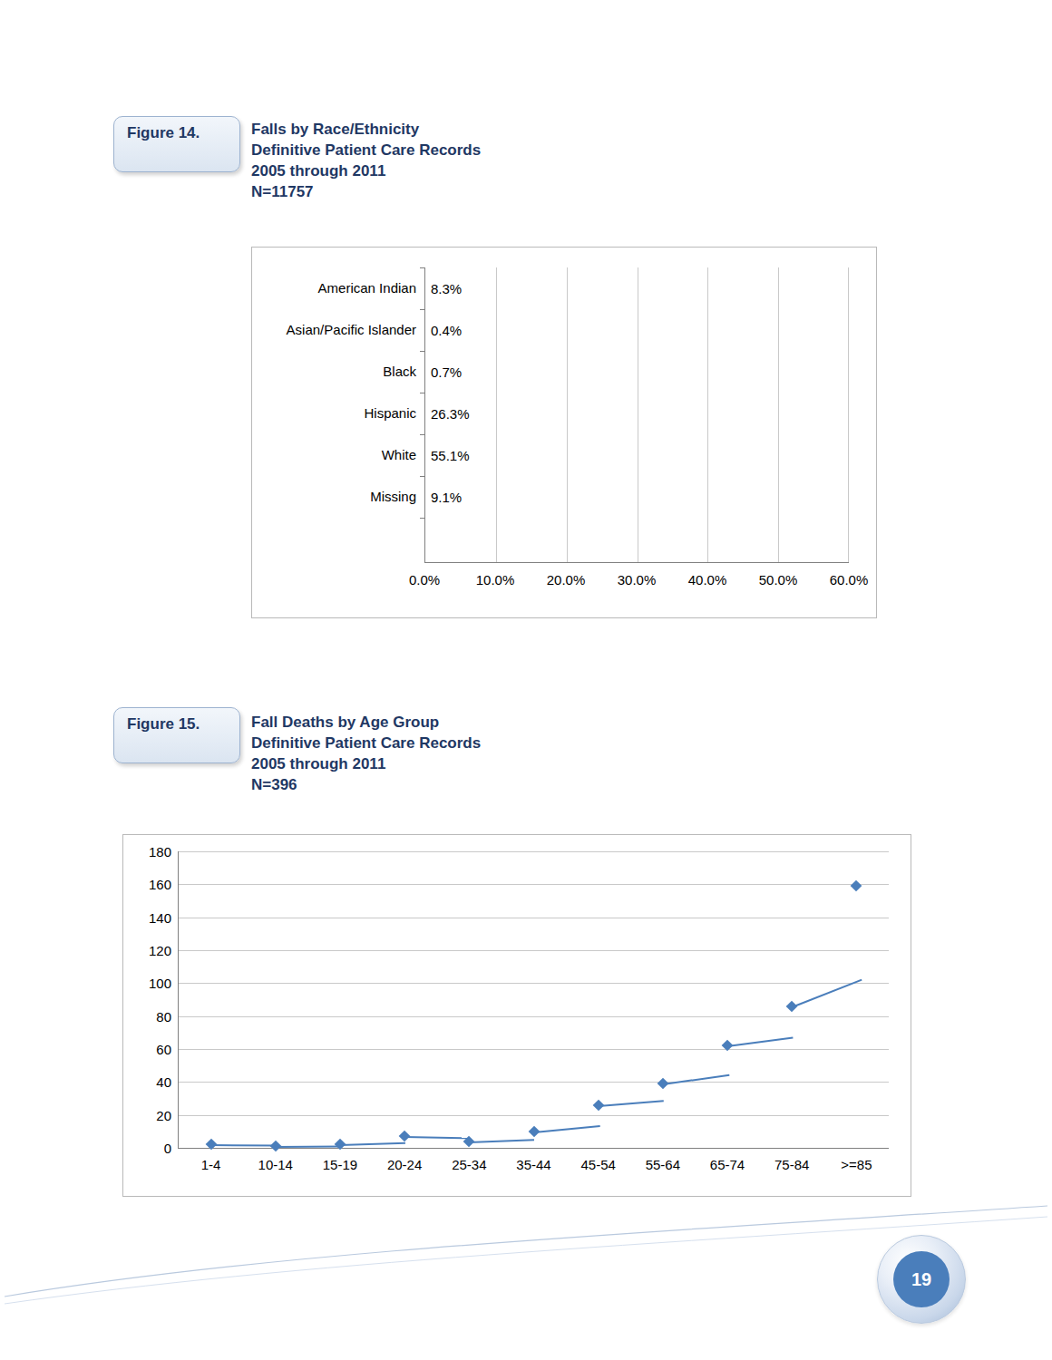Figure 14.
Falls by Race/Ethnicity
Definitive Patient Care Records
2005 through 2011
N=11757
American Indian 8.3%
Asian/Pacific Islander 0.4%
Black 0.7%
Hispanic 26.3%
White 55.1%
Missing 9.1%
0.0% 10.0% 20.0% 30.0% 40.0% 50.0% 60.0%
Figure 15.
Fall Deaths by Age Group
Definitive Patient Care Records
2005 through 2011
N=396
180 160 140 120 100 80 60 40 20 0 1-4 10-14 15-19 20-24 25-34 35-44 45-54 55-64 65-74 75-84 >=85
19